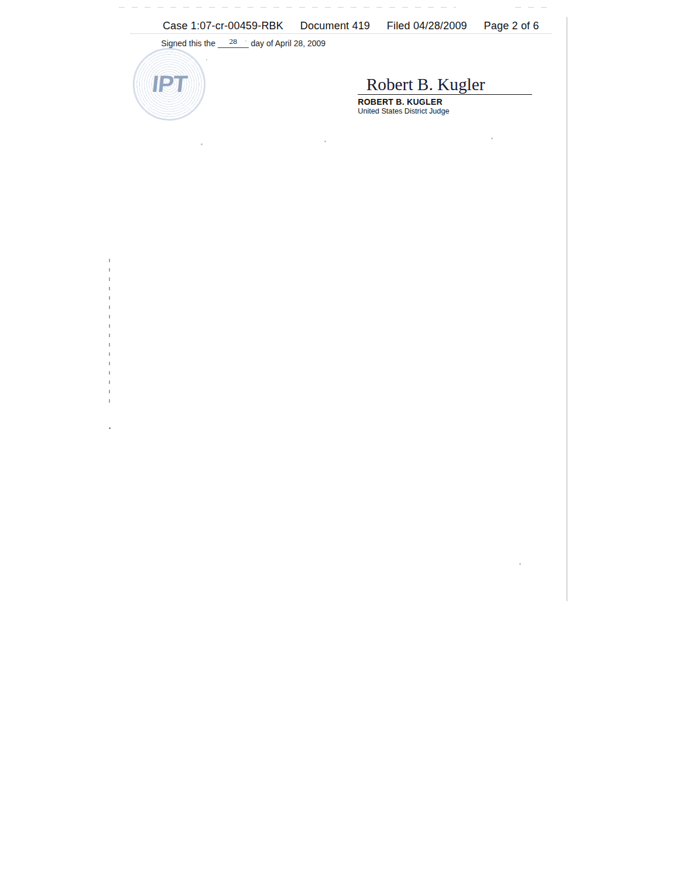Case 1:07-cr-00459-RBK Document 419 Filed 04/28/2009 Page 2 of 6
Signed this the 28 day of April 28, 2009
IPT
Robert B. Kugler
ROBERT B. KUGLER
United States District Judge